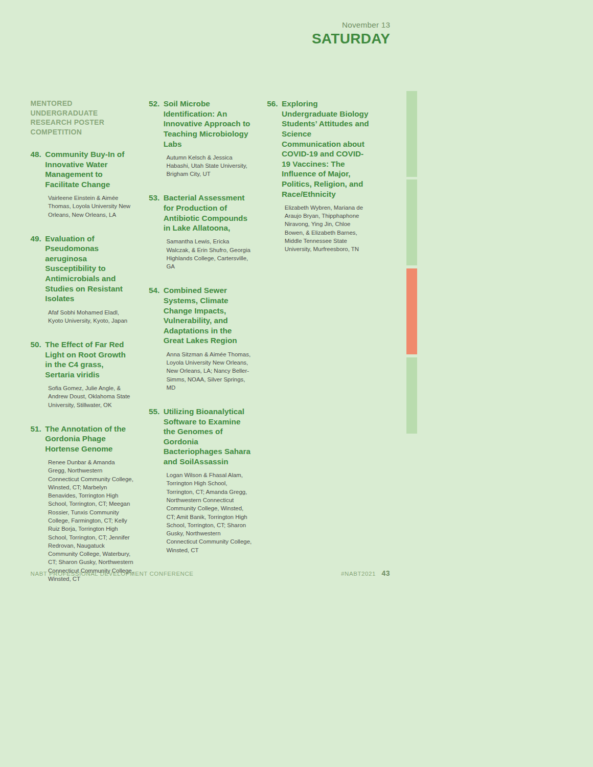November 13
SATURDAY
Mentored
Undergraduate
Research Poster
Competition
48.
Community Buy-In of Innovative Water Management to Facilitate Change
Vairleene Einstein & Aimée Thomas, Loyola University New Orleans, New Orleans, LA
49.
Evaluation of Pseudomonas aeruginosa Susceptibility to Antimicrobials and Studies on Resistant Isolates
Afaf Sobhi Mohamed Eladl, Kyoto University, Kyoto, Japan
50.
The Effect of Far Red Light on Root Growth in the C4 grass, Sertaria viridis
Sofia Gomez, Julie Angle, & Andrew Doust, Oklahoma State University, Stillwater, OK
51.
The Annotation of the Gordonia Phage Hortense Genome
Renee Dunbar & Amanda Gregg, Northwestern Connecticut Community College, Winsted, CT; Marbelyn Benavides, Torrington High School, Torrington, CT; Meegan Rossier, Tunxis Community College, Farmington, CT; Kelly Ruiz Borja, Torrington High School, Torrington, CT; Jennifer Redrovan, Naugatuck Community College, Waterbury, CT; Sharon Gusky, Northwestern Connecticut Community College, Winsted, CT
52.
Soil Microbe Identification: An Innovative Approach to Teaching Microbiology Labs
Autumn Kelsch & Jessica Habashi, Utah State University, Brigham City, UT
53.
Bacterial Assessment for Production of Antibiotic Compounds in Lake Allatoona,
Samantha Lewis, Ericka Walczak, & Erin Shufro, Georgia Highlands College, Cartersville, GA
54.
Combined Sewer Systems, Climate Change Impacts, Vulnerability, and Adaptations in the Great Lakes Region
Anna Sitzman & Aimée Thomas, Loyola University New Orleans, New Orleans, LA; Nancy Beller-Simms, NOAA, Silver Springs, MD
55.
Utilizing Bioanalytical Software to Examine the Genomes of Gordonia Bacteriophages Sahara and SoilAssassin
Logan Wilson & Fhasal Alam, Torrington High School, Torrington, CT; Amanda Gregg, Northwestern Connecticut Community College, Winsted, CT; Amit Banik, Torrington High School, Torrington, CT; Sharon Gusky, Northwestern Connecticut Community College, Winsted, CT
56.
Exploring Undergraduate Biology Students’ Attitudes and Science Communication about COVID-19 and COVID-19 Vaccines: The Influence of Major, Politics, Religion, and Race/Ethnicity
Elizabeth Wybren, Mariana de Araujo Bryan, Thipphaphone Niravong, Ying Jin, Chloe Bowen, & Elizabeth Barnes, Middle Tennessee State University, Murfreesboro, TN
NABT PROFESSIONAL DEVELOPMENT CONFERENCE
#NABT2021 43